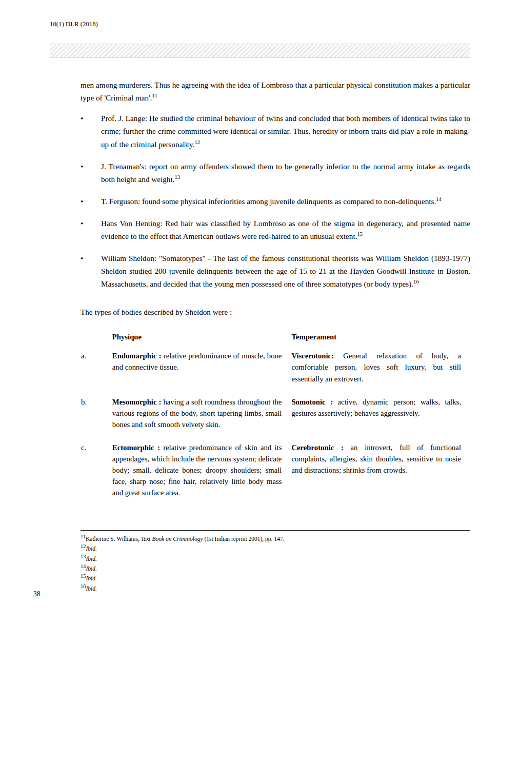10(1) DLR (2018)
men among murderers. Thus he agreeing with the idea of Lombroso that a particular physical constitution makes a particular type of 'Criminal man'.11
Prof. J. Lange: He studied the criminal behaviour of twins and concluded that both members of identical twins take to crime; further the crime committed were identical or similar. Thus, heredity or inborn traits did play a role in making-up of the criminal personality.12
J. Trenaman's: report on army offenders showed them to be generally inferior to the normal army intake as regards both height and weight.13
T. Ferguson: found some physical inferiorities among juvenile delinquents as compared to non-delinquents.14
Hans Von Henting: Red hair was classified by Lombroso as one of the stigma in degeneracy, and presented name evidence to the effect that American outlaws were red-haired to an unusual extent.15
William Sheldon: "Somatotypes" - The last of the famous constitutional theorists was William Sheldon (1893-1977) Sheldon studied 200 juvenile delinquents between the age of 15 to 21 at the Hayden Goodwill Institute in Boston, Massachusetts, and decided that the young men possessed one of three somatotypes (or body types).16
The types of bodies described by Sheldon were :
| | Physique | Temperament |
| --- | --- | --- |
| a. | Endomarphic : relative predominance of muscle, bone and connective tissue. | Viscerotonic: General relaxation of body, a comfortable person, loves soft luxury, but still essentially an extrovert. |
| b. | Mesomorphic : having a soft roundness throughout the various regions of the body, short tapering limbs, small bones and soft smooth velvety skin. | Somotonic : active, dynamic person; walks, talks, gestures assertively; behaves aggressively. |
| c. | Ectomorphic : relative predominance of skin and its appendages, which include the nervous system; delicate body; small, delicate bones; droopy shoulders; small face, sharp nose; fine hair, relatively little body mass and great surface area. | Cerebrotonic : an introvert, full of functional complaints, allergies, skin thoubles, sensitive to nosie and distractions; shrinks from crowds. |
11Katherine S. Williams, Text Book on Criminology (1st Indian reprint 2001), pp. 147.
12Ibid.
13Ibid.
14Ibid.
15Ibid.
16Ibid.
38